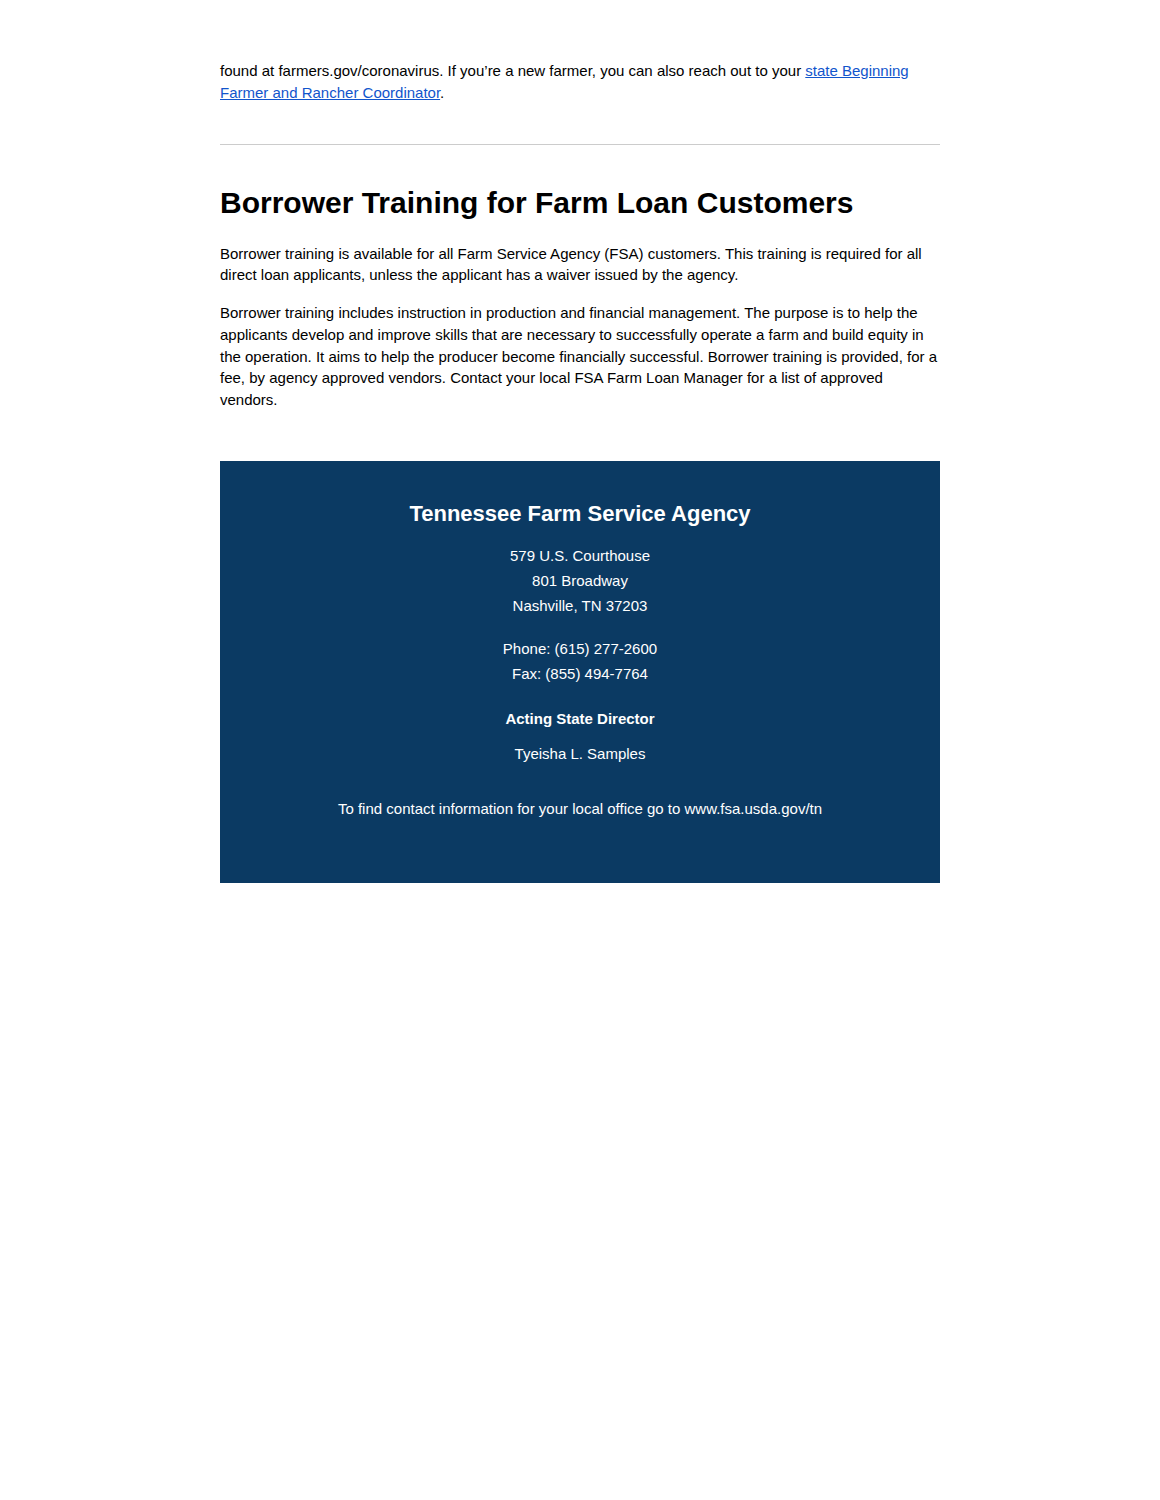found at farmers.gov/coronavirus. If you’re a new farmer, you can also reach out to your state Beginning Farmer and Rancher Coordinator.
Borrower Training for Farm Loan Customers
Borrower training is available for all Farm Service Agency (FSA) customers. This training is required for all direct loan applicants, unless the applicant has a waiver issued by the agency.
Borrower training includes instruction in production and financial management. The purpose is to help the applicants develop and improve skills that are necessary to successfully operate a farm and build equity in the operation. It aims to help the producer become financially successful. Borrower training is provided, for a fee, by agency approved vendors. Contact your local FSA Farm Loan Manager for a list of approved vendors.
Tennessee Farm Service Agency
579 U.S. Courthouse
801 Broadway
Nashville, TN 37203
Phone: (615) 277-2600
Fax: (855) 494-7764
Acting State Director
Tyeisha L. Samples
To find contact information for your local office go to www.fsa.usda.gov/tn